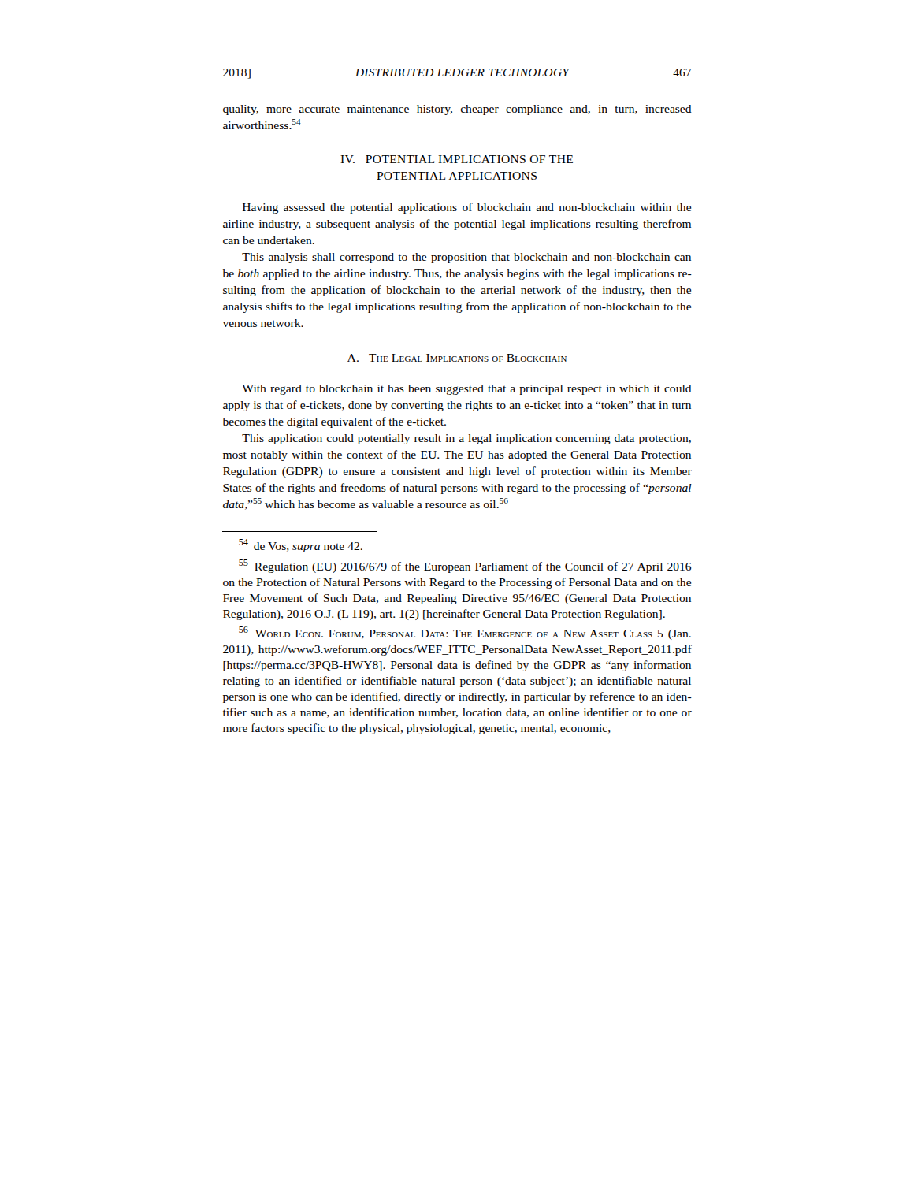2018] Distributed Ledger Technology 467
quality, more accurate maintenance history, cheaper compliance and, in turn, increased airworthiness.54
IV. Potential Implications of the
Potential Applications
Having assessed the potential applications of blockchain and non-blockchain within the airline industry, a subsequent analysis of the potential legal implications resulting therefrom can be undertaken.
This analysis shall correspond to the proposition that blockchain and non-blockchain can be both applied to the airline industry. Thus, the analysis begins with the legal implications resulting from the application of blockchain to the arterial network of the industry, then the analysis shifts to the legal implications resulting from the application of non-blockchain to the venous network.
A. The Legal Implications of Blockchain
With regard to blockchain it has been suggested that a principal respect in which it could apply is that of e-tickets, done by converting the rights to an e-ticket into a “token” that in turn becomes the digital equivalent of the e-ticket.
This application could potentially result in a legal implication concerning data protection, most notably within the context of the EU. The EU has adopted the General Data Protection Regulation (GDPR) to ensure a consistent and high level of protection within its Member States of the rights and freedoms of natural persons with regard to the processing of “personal data,”55 which has become as valuable a resource as oil.56
54 de Vos, supra note 42.
55 Regulation (EU) 2016/679 of the European Parliament of the Council of 27 April 2016 on the Protection of Natural Persons with Regard to the Processing of Personal Data and on the Free Movement of Such Data, and Repealing Directive 95/46/EC (General Data Protection Regulation), 2016 O.J. (L 119), art. 1(2) [hereinafter General Data Protection Regulation].
56 World Econ. Forum, Personal Data: The Emergence of a New Asset Class 5 (Jan. 2011), http://www3.weforum.org/docs/WEF_ITTC_PersonalData NewAsset_Report_2011.pdf [https://perma.cc/3PQB-HWY8]. Personal data is defined by the GDPR as “any information relating to an identified or identifiable natural person (‘data subject’); an identifiable natural person is one who can be identified, directly or indirectly, in particular by reference to an identifier such as a name, an identification number, location data, an online identifier or to one or more factors specific to the physical, physiological, genetic, mental, economic,